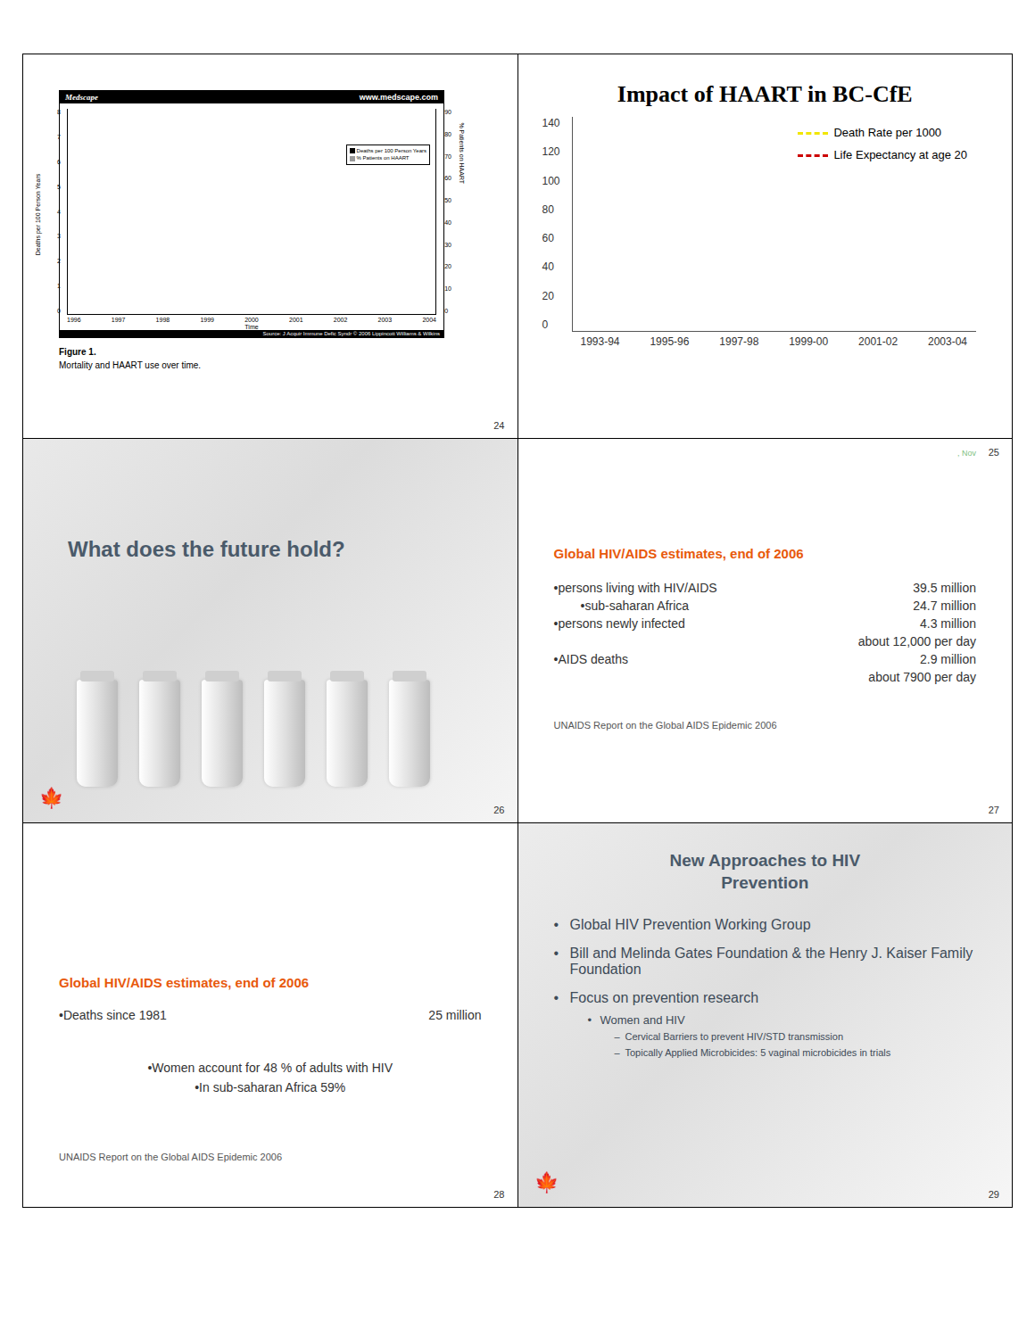| Medscape www.medscape.com Deaths per 100 Person Years 8 7 6 5 4 3 2 1 0 % Patients on HAART 90 80 70 60 50 40 30 20 10 0 Deaths per 100 Person Years % Patients on HAART 1996 1997 1998 1999 2000 2001 2002 2003 2004 Time Source: J Acquir Immune Defic Syndr © 2006 Lippincott Williams & Wilkins Figure 1. Mortality and HAART use over time. 24 | Impact of HAART in BC-CfE 140 120 100 80 60 40 20 0 Death Rate per 1000 Life Expectancy at age 20 1993-94 1995-96 1997-98 1999-00 2001-02 2003-04 , Nov 25 |
| What does the future hold? 🍁 26 | Global HIV/AIDS estimates, end of 2006 •persons living with HIV/AIDS 39.5 million •sub-saharan Africa 24.7 million •persons newly infected 4.3 million about 12,000 per day •AIDS deaths 2.9 million about 7900 per day UNAIDS Report on the Global AIDS Epidemic 2006 27 |
| Global HIV/AIDS estimates, end of 2006 •Deaths since 1981 25 million •Women account for 48 % of adults with HIV •In sub-saharan Africa 59% UNAIDS Report on the Global AIDS Epidemic 2006 28 | New Approaches to HIV Prevention Global HIV Prevention Working Group Bill and Melinda Gates Foundation & the Henry J. Kaiser Family Foundation Focus on prevention research Women and HIV Cervical Barriers to prevent HIV/STD transmission Topically Applied Microbicides: 5 vaginal microbicides in trials 🍁 29 |